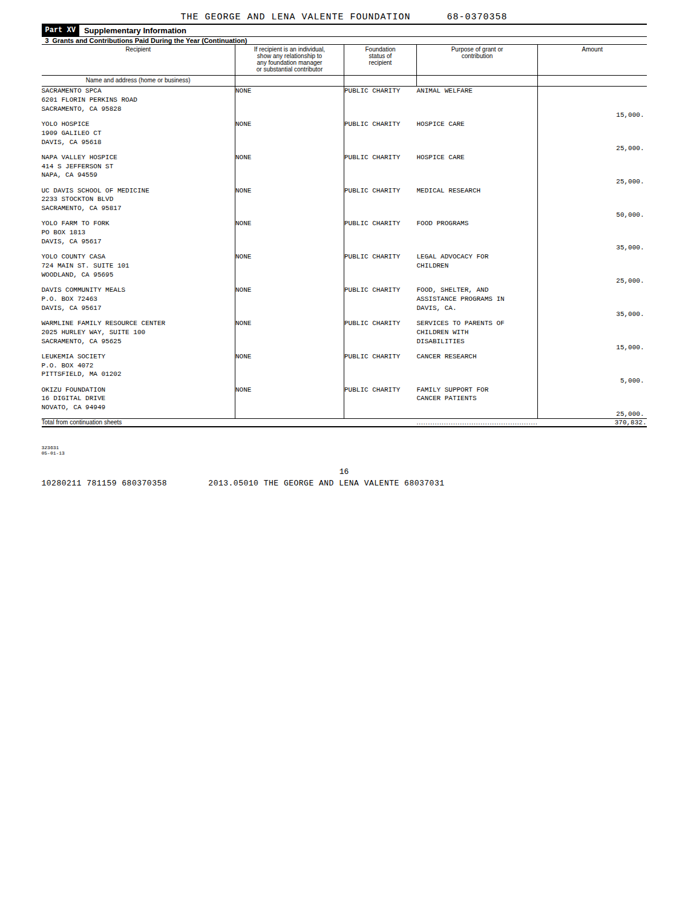THE GEORGE AND LENA VALENTE FOUNDATION68-0370358
Part XV
Supplementary Information
3
Grants and Contributions Paid During the Year (Continuation)
| Recipient | If recipient is an individual, show any relationship to any foundation manager or substantial contributor | Foundation status of recipient | Purpose of grant or contribution | Amount |
| --- | --- | --- | --- | --- |
| Name and address (home or business) | | | | |
| SACRAMENTO SPCA 6201 FLORIN PERKINS ROAD SACRAMENTO, CA 95828 | NONE | PUBLIC CHARITY | ANIMAL WELFARE | 15,000. |
| YOLO HOSPICE 1909 GALILEO CT DAVIS, CA 95618 | NONE | PUBLIC CHARITY | HOSPICE CARE | 25,000. |
| NAPA VALLEY HOSPICE 414 S JEFFERSON ST NAPA, CA 94559 | NONE | PUBLIC CHARITY | HOSPICE CARE | 25,000. |
| UC DAVIS SCHOOL OF MEDICINE 2233 STOCKTON BLVD SACRAMENTO, CA 95817 | NONE | PUBLIC CHARITY | MEDICAL RESEARCH | 50,000. |
| YOLO FARM TO FORK PO BOX 1813 DAVIS, CA 95617 | NONE | PUBLIC CHARITY | FOOD PROGRAMS | 35,000. |
| YOLO COUNTY CASA 724 MAIN ST. SUITE 101 WOODLAND, CA 95695 | NONE | PUBLIC CHARITY | LEGAL ADVOCACY FOR CHILDREN | 25,000. |
| DAVIS COMMUNITY MEALS P.O. BOX 72463 DAVIS, CA 95617 | NONE | PUBLIC CHARITY | FOOD, SHELTER, AND ASSISTANCE PROGRAMS IN DAVIS, CA. | 35,000. |
| WARMLINE FAMILY RESOURCE CENTER 2025 HURLEY WAY, SUITE 100 SACRAMENTO, CA 95625 | NONE | PUBLIC CHARITY | SERVICES TO PARENTS OF CHILDREN WITH DISABILITIES | 15,000. |
| LEUKEMIA SOCIETY P.O. BOX 4072 PITTSFIELD, MA 01202 | NONE | PUBLIC CHARITY | CANCER RESEARCH | 5,000. |
| OKIZU FOUNDATION 16 DIGITAL DRIVE NOVATO, CA 94949 | NONE | PUBLIC CHARITY | FAMILY SUPPORT FOR CANCER PATIENTS | 25,000. |
| Total from continuation sheets | .................................................................................................. | 370,832. |
323631
05-01-13
16
10280211 781159 680370358 2013.05010 THE GEORGE AND LENA VALENTE 68037031